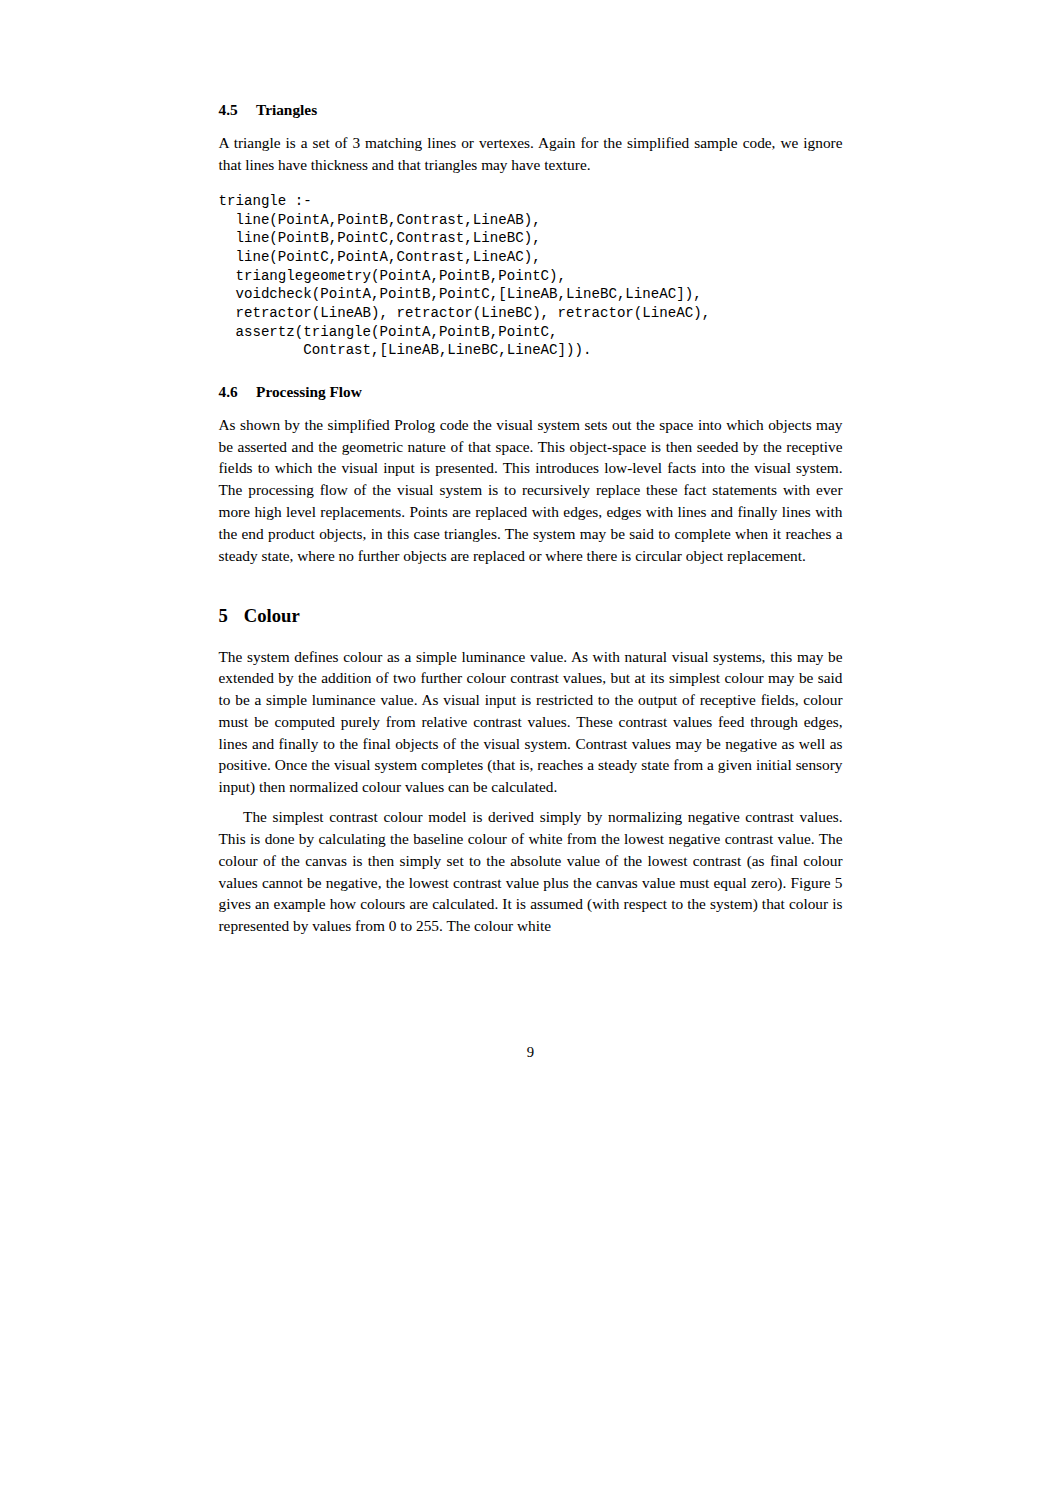4.5 Triangles
A triangle is a set of 3 matching lines or vertexes. Again for the simplified sample code, we ignore that lines have thickness and that triangles may have texture.
triangle :-
  line(PointA,PointB,Contrast,LineAB),
  line(PointB,PointC,Contrast,LineBC),
  line(PointC,PointA,Contrast,LineAC),
  trianglegeometry(PointA,PointB,PointC),
  voidcheck(PointA,PointB,PointC,[LineAB,LineBC,LineAC]),
  retractor(LineAB), retractor(LineBC), retractor(LineAC),
  assertz(triangle(PointA,PointB,PointC,
          Contrast,[LineAB,LineBC,LineAC])).
4.6 Processing Flow
As shown by the simplified Prolog code the visual system sets out the space into which objects may be asserted and the geometric nature of that space. This object-space is then seeded by the receptive fields to which the visual input is presented. This introduces low-level facts into the visual system. The processing flow of the visual system is to recursively replace these fact statements with ever more high level replacements. Points are replaced with edges, edges with lines and finally lines with the end product objects, in this case triangles. The system may be said to complete when it reaches a steady state, where no further objects are replaced or where there is circular object replacement.
5 Colour
The system defines colour as a simple luminance value. As with natural visual systems, this may be extended by the addition of two further colour contrast values, but at its simplest colour may be said to be a simple luminance value. As visual input is restricted to the output of receptive fields, colour must be computed purely from relative contrast values. These contrast values feed through edges, lines and finally to the final objects of the visual system. Contrast values may be negative as well as positive. Once the visual system completes (that is, reaches a steady state from a given initial sensory input) then normalized colour values can be calculated.
The simplest contrast colour model is derived simply by normalizing negative contrast values. This is done by calculating the baseline colour of white from the lowest negative contrast value. The colour of the canvas is then simply set to the absolute value of the lowest contrast (as final colour values cannot be negative, the lowest contrast value plus the canvas value must equal zero). Figure 5 gives an example how colours are calculated. It is assumed (with respect to the system) that colour is represented by values from 0 to 255. The colour white
9